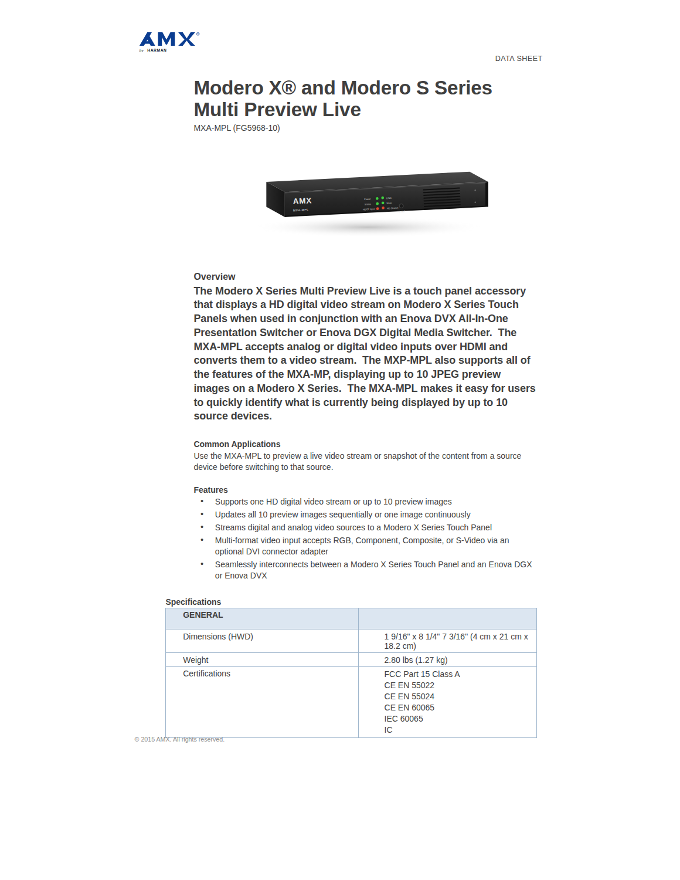R by HARMAN
DATA SHEET
Modero X® and Modero S Series Multi Preview Live
MXA-MPL (FG5968-10)
AMX MXA-MPL LINK Power Mute Status HD Stream HDCP Sync RESET
Overview
The Modero X Series Multi Preview Live is a touch panel accessory that displays a HD digital video stream on Modero X Series Touch Panels when used in conjunction with an Enova DVX All-In-One Presentation Switcher or Enova DGX Digital Media Switcher. The MXA-MPL accepts analog or digital video inputs over HDMI and converts them to a video stream. The MXP-MPL also supports all of the features of the MXA-MP, displaying up to 10 JPEG preview images on a Modero X Series. The MXA-MPL makes it easy for users to quickly identify what is currently being displayed by up to 10 source devices.
Common Applications
Use the MXA-MPL to preview a live video stream or snapshot of the content from a source device before switching to that source.
Features
Supports one HD digital video stream or up to 10 preview images
Updates all 10 preview images sequentially or one image continuously
Streams digital and analog video sources to a Modero X Series Touch Panel
Multi-format video input accepts RGB, Component, Composite, or S-Video via an optional DVI connector adapter
Seamlessly interconnects between a Modero X Series Touch Panel and an Enova DGX or Enova DVX
Specifications
| GENERAL | |
| --- | --- |
| Dimensions (HWD) | 1 9/16" x 8 1/4" 7 3/16" (4 cm x 21 cm x 18.2 cm) |
| Weight | 2.80 lbs (1.27 kg) |
| Certifications | FCC Part 15 Class A CE EN 55022 CE EN 55024 CE EN 60065 IEC 60065 IC |
© 2015 AMX. All rights reserved.